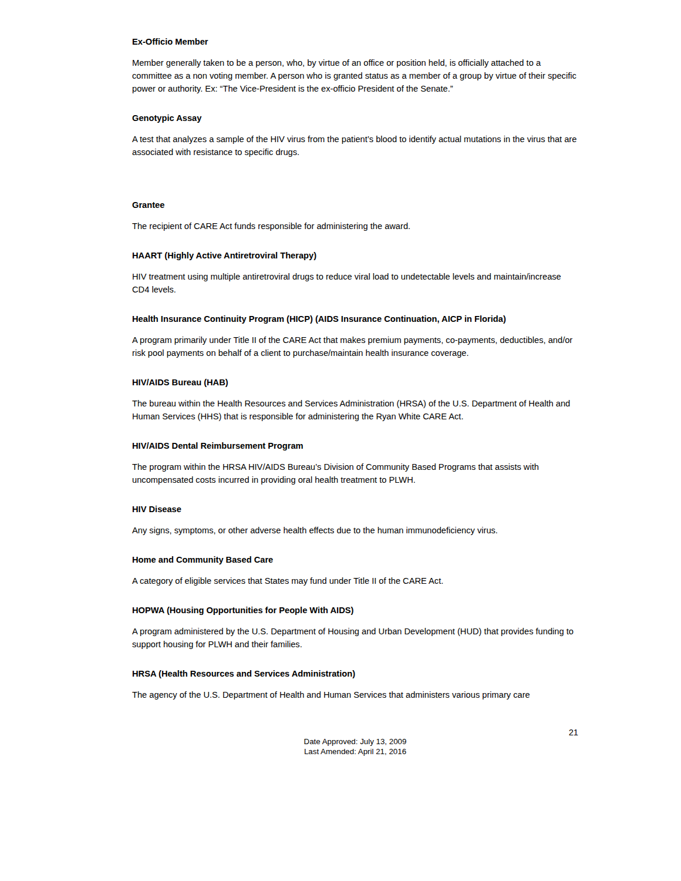Ex-Officio Member
Member generally taken to be a person, who, by virtue of an office or position held, is officially attached to a committee as a non voting member. A person who is granted status as a member of a group by virtue of their specific power or authority. Ex: “The Vice-President is the ex-officio President of the Senate.”
Genotypic Assay
A test that analyzes a sample of the HIV virus from the patient’s blood to identify actual mutations in the virus that are associated with resistance to specific drugs.
Grantee
The recipient of CARE Act funds responsible for administering the award.
HAART (Highly Active Antiretroviral Therapy)
HIV treatment using multiple antiretroviral drugs to reduce viral load to undetectable levels and maintain/increase CD4 levels.
Health Insurance Continuity Program (HICP) (AIDS Insurance Continuation, AICP in Florida)
A program primarily under Title II of the CARE Act that makes premium payments, co-payments, deductibles, and/or risk pool payments on behalf of a client to purchase/maintain health insurance coverage.
HIV/AIDS Bureau (HAB)
The bureau within the Health Resources and Services Administration (HRSA) of the U.S. Department of Health and Human Services (HHS) that is responsible for administering the Ryan White CARE Act.
HIV/AIDS Dental Reimbursement Program
The program within the HRSA HIV/AIDS Bureau’s Division of Community Based Programs that assists with uncompensated costs incurred in providing oral health treatment to PLWH.
HIV Disease
Any signs, symptoms, or other adverse health effects due to the human immunodeficiency virus.
Home and Community Based Care
A category of eligible services that States may fund under Title II of the CARE Act.
HOPWA (Housing Opportunities for People With AIDS)
A program administered by the U.S. Department of Housing and Urban Development (HUD) that provides funding to support housing for PLWH and their families.
HRSA (Health Resources and Services Administration)
The agency of the U.S. Department of Health and Human Services that administers various primary care
21
Date Approved: July 13, 2009
Last Amended: April 21, 2016